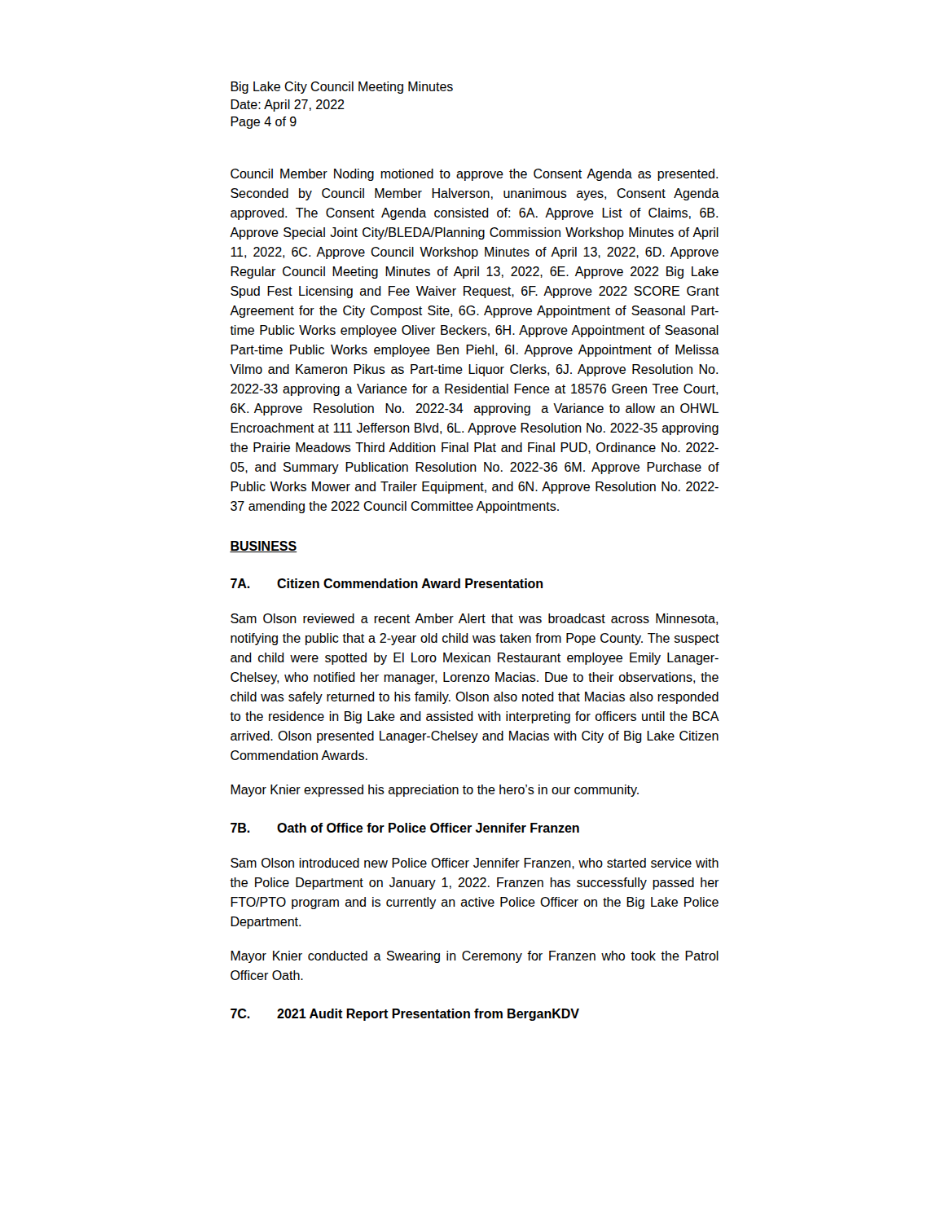Big Lake City Council Meeting Minutes
Date: April 27, 2022
Page 4 of 9
Council Member Noding motioned to approve the Consent Agenda as presented. Seconded by Council Member Halverson, unanimous ayes, Consent Agenda approved. The Consent Agenda consisted of: 6A. Approve List of Claims, 6B. Approve Special Joint City/BLEDA/Planning Commission Workshop Minutes of April 11, 2022, 6C. Approve Council Workshop Minutes of April 13, 2022, 6D. Approve Regular Council Meeting Minutes of April 13, 2022, 6E. Approve 2022 Big Lake Spud Fest Licensing and Fee Waiver Request, 6F. Approve 2022 SCORE Grant Agreement for the City Compost Site, 6G. Approve Appointment of Seasonal Part-time Public Works employee Oliver Beckers, 6H. Approve Appointment of Seasonal Part-time Public Works employee Ben Piehl, 6I. Approve Appointment of Melissa Vilmo and Kameron Pikus as Part-time Liquor Clerks, 6J. Approve Resolution No. 2022-33 approving a Variance for a Residential Fence at 18576 Green Tree Court, 6K. Approve Resolution No. 2022-34 approving a Variance to allow an OHWL Encroachment at 111 Jefferson Blvd, 6L. Approve Resolution No. 2022-35 approving the Prairie Meadows Third Addition Final Plat and Final PUD, Ordinance No. 2022-05, and Summary Publication Resolution No. 2022-36 6M. Approve Purchase of Public Works Mower and Trailer Equipment, and 6N. Approve Resolution No. 2022-37 amending the 2022 Council Committee Appointments.
BUSINESS
7A. Citizen Commendation Award Presentation
Sam Olson reviewed a recent Amber Alert that was broadcast across Minnesota, notifying the public that a 2-year old child was taken from Pope County. The suspect and child were spotted by El Loro Mexican Restaurant employee Emily Lanager-Chelsey, who notified her manager, Lorenzo Macias. Due to their observations, the child was safely returned to his family. Olson also noted that Macias also responded to the residence in Big Lake and assisted with interpreting for officers until the BCA arrived. Olson presented Lanager-Chelsey and Macias with City of Big Lake Citizen Commendation Awards.
Mayor Knier expressed his appreciation to the hero’s in our community.
7B. Oath of Office for Police Officer Jennifer Franzen
Sam Olson introduced new Police Officer Jennifer Franzen, who started service with the Police Department on January 1, 2022. Franzen has successfully passed her FTO/PTO program and is currently an active Police Officer on the Big Lake Police Department.
Mayor Knier conducted a Swearing in Ceremony for Franzen who took the Patrol Officer Oath.
7C. 2021 Audit Report Presentation from BerganKDV